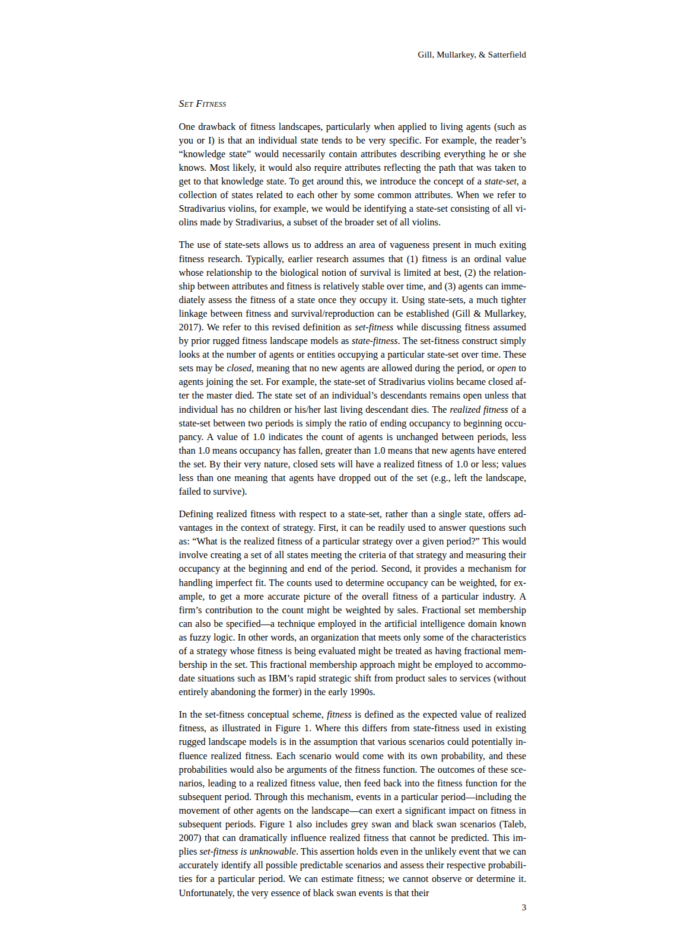Gill, Mullarkey, & Satterfield
Set Fitness
One drawback of fitness landscapes, particularly when applied to living agents (such as you or I) is that an individual state tends to be very specific. For example, the reader’s “knowledge state” would necessarily contain attributes describing everything he or she knows. Most likely, it would also require attributes reflecting the path that was taken to get to that knowledge state. To get around this, we introduce the concept of a state-set, a collection of states related to each other by some common attributes. When we refer to Stradivarius violins, for example, we would be identifying a state-set consisting of all violins made by Stradivarius, a subset of the broader set of all violins.
The use of state-sets allows us to address an area of vagueness present in much exiting fitness research. Typically, earlier research assumes that (1) fitness is an ordinal value whose relationship to the biological notion of survival is limited at best, (2) the relationship between attributes and fitness is relatively stable over time, and (3) agents can immediately assess the fitness of a state once they occupy it. Using state-sets, a much tighter linkage between fitness and survival/reproduction can be established (Gill & Mullarkey, 2017). We refer to this revised definition as set-fitness while discussing fitness assumed by prior rugged fitness landscape models as state-fitness. The set-fitness construct simply looks at the number of agents or entities occupying a particular state-set over time. These sets may be closed, meaning that no new agents are allowed during the period, or open to agents joining the set. For example, the state-set of Stradivarius violins became closed after the master died. The state set of an individual’s descendants remains open unless that individual has no children or his/her last living descendant dies. The realized fitness of a state-set between two periods is simply the ratio of ending occupancy to beginning occupancy. A value of 1.0 indicates the count of agents is unchanged between periods, less than 1.0 means occupancy has fallen, greater than 1.0 means that new agents have entered the set. By their very nature, closed sets will have a realized fitness of 1.0 or less; values less than one meaning that agents have dropped out of the set (e.g., left the landscape, failed to survive).
Defining realized fitness with respect to a state-set, rather than a single state, offers advantages in the context of strategy. First, it can be readily used to answer questions such as: “What is the realized fitness of a particular strategy over a given period?” This would involve creating a set of all states meeting the criteria of that strategy and measuring their occupancy at the beginning and end of the period. Second, it provides a mechanism for handling imperfect fit. The counts used to determine occupancy can be weighted, for example, to get a more accurate picture of the overall fitness of a particular industry. A firm’s contribution to the count might be weighted by sales. Fractional set membership can also be specified—a technique employed in the artificial intelligence domain known as fuzzy logic. In other words, an organization that meets only some of the characteristics of a strategy whose fitness is being evaluated might be treated as having fractional membership in the set. This fractional membership approach might be employed to accommodate situations such as IBM’s rapid strategic shift from product sales to services (without entirely abandoning the former) in the early 1990s.
In the set-fitness conceptual scheme, fitness is defined as the expected value of realized fitness, as illustrated in Figure 1. Where this differs from state-fitness used in existing rugged landscape models is in the assumption that various scenarios could potentially influence realized fitness. Each scenario would come with its own probability, and these probabilities would also be arguments of the fitness function. The outcomes of these scenarios, leading to a realized fitness value, then feed back into the fitness function for the subsequent period. Through this mechanism, events in a particular period—including the movement of other agents on the landscape—can exert a significant impact on fitness in subsequent periods. Figure 1 also includes grey swan and black swan scenarios (Taleb, 2007) that can dramatically influence realized fitness that cannot be predicted. This implies set-fitness is unknowable. This assertion holds even in the unlikely event that we can accurately identify all possible predictable scenarios and assess their respective probabilities for a particular period. We can estimate fitness; we cannot observe or determine it. Unfortunately, the very essence of black swan events is that their
3